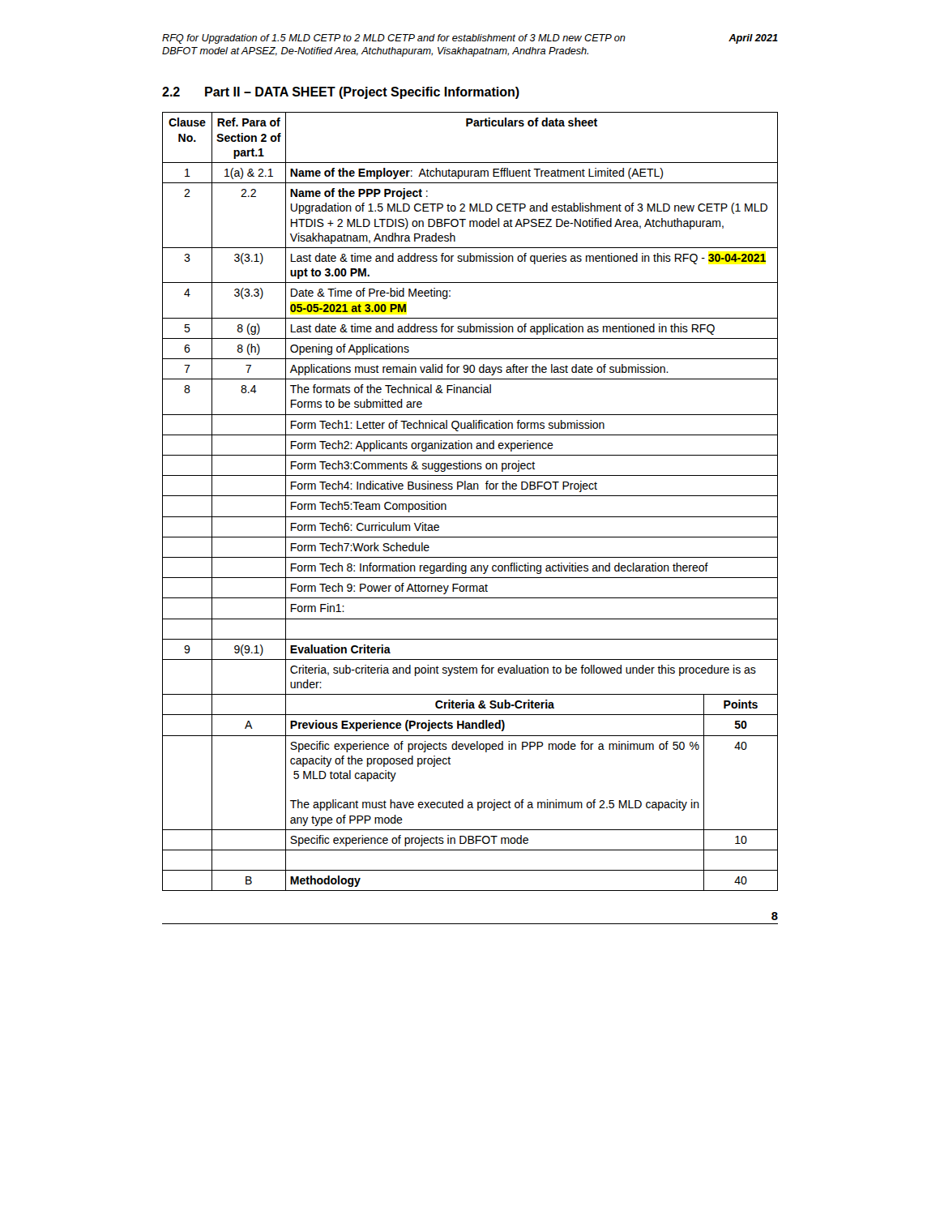RFQ for Upgradation of 1.5 MLD CETP to 2 MLD CETP and for establishment of 3 MLD new CETP on DBFOT model at APSEZ, De-Notified Area, Atchuthapuram, Visakhapatnam, Andhra Pradesh.
April 2021
2.2 Part II – DATA SHEET (Project Specific Information)
| Clause No. | Ref. Para of Section 2 of part.1 | Particulars of data sheet |
| --- | --- | --- |
| 1 | 1(a) & 2.1 | Name of the Employer : Atchutapuram Effluent Treatment Limited (AETL) |
| 2 | 2.2 | Name of the PPP Project : Upgradation of 1.5 MLD CETP to 2 MLD CETP and establishment of 3 MLD new CETP (1 MLD HTDIS + 2 MLD LTDIS) on DBFOT model at APSEZ De-Notified Area, Atchuthapuram, Visakhapatnam, Andhra Pradesh |
| 3 | 3(3.1) | Last date & time and address for submission of queries as mentioned in this RFQ - 30-04-2021 upt to 3.00 PM. |
| 4 | 3(3.3) | Date & Time of Pre-bid Meeting: 05-05-2021 at 3.00 PM |
| 5 | 8 (g) | Last date & time and address for submission of application as mentioned in this RFQ |
| 6 | 8 (h) | Opening of Applications |
| 7 | 7 | Applications must remain valid for 90 days after the last date of submission. |
| 8 | 8.4 | The formats of the Technical & Financial Forms to be submitted are |
| | | Form Tech1: Letter of Technical Qualification forms submission |
| | | Form Tech2: Applicants organization and experience |
| | | Form Tech3:Comments & suggestions on project |
| | | Form Tech4: Indicative Business Plan for the DBFOT Project |
| | | Form Tech5:Team Composition |
| | | Form Tech6: Curriculum Vitae |
| | | Form Tech7:Work Schedule |
| | | Form Tech 8: Information regarding any conflicting activities and declaration thereof |
| | | Form Tech 9: Power of Attorney Format |
| | | Form Fin1: |
| 9 | 9(9.1) | Evaluation Criteria |
| | | Criteria, sub-criteria and point system for evaluation to be followed under this procedure is as under: |
| | | Criteria & Sub-Criteria | Points |
| | A | Previous Experience (Projects Handled) | 50 |
| | | Specific experience of projects developed in PPP mode for a minimum of 50 % capacity of the proposed project 5 MLD total capacity The applicant must have executed a project of a minimum of 2.5 MLD capacity in any type of PPP mode | 40 |
| | | Specific experience of projects in DBFOT mode | 10 |
| | B | Methodology | 40 |
8